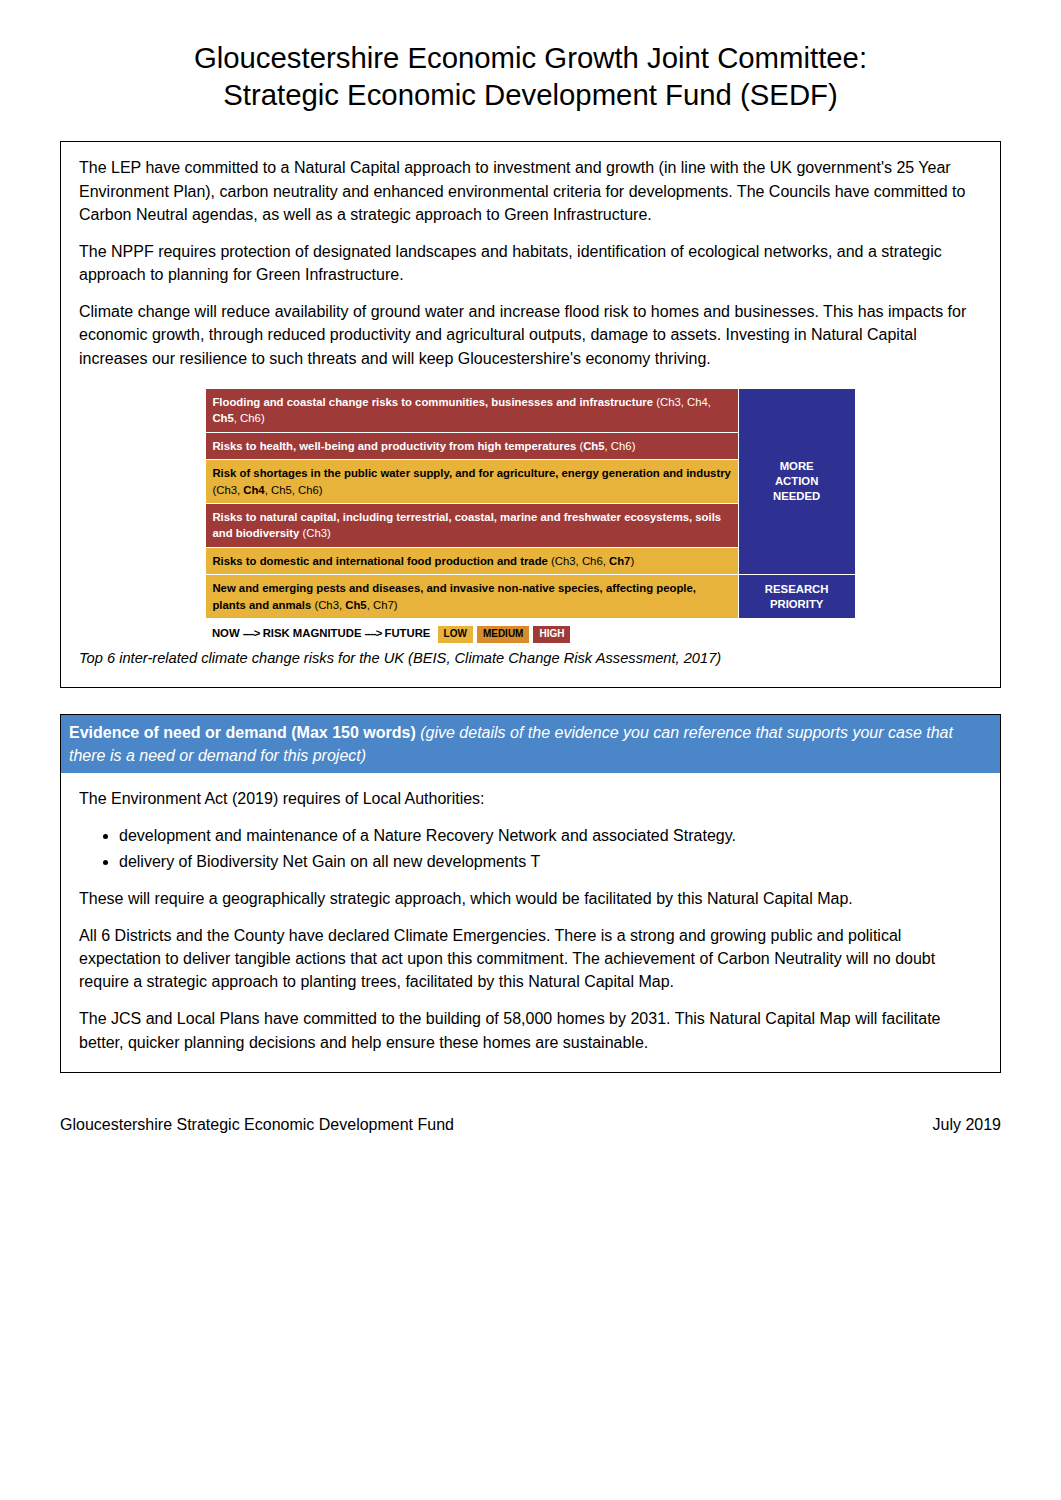Gloucestershire Economic Growth Joint Committee:
Strategic Economic Development Fund (SEDF)
The LEP have committed to a Natural Capital approach to investment and growth (in line with the UK government's 25 Year Environment Plan), carbon neutrality and enhanced environmental criteria for developments. The Councils have committed to Carbon Neutral agendas, as well as a strategic approach to Green Infrastructure.
The NPPF requires protection of designated landscapes and habitats, identification of ecological networks, and a strategic approach to planning for Green Infrastructure.
Climate change will reduce availability of ground water and increase flood risk to homes and businesses. This has impacts for economic growth, through reduced productivity and agricultural outputs, damage to assets. Investing in Natural Capital increases our resilience to such threats and will keep Gloucestershire's economy thriving.
| Flooding and coastal change risks to communities, businesses and infrastructure (Ch3, Ch4, Ch5 , Ch6) | MORE ACTION NEEDED |
| Risks to health, well-being and productivity from high temperatures ( Ch5 , Ch6) |
| Risk of shortages in the public water supply, and for agriculture, energy generation and industry (Ch3, Ch4 , Ch5, Ch6) |
| Risks to natural capital, including terrestrial, coastal, marine and freshwater ecosystems, soils and biodiversity (Ch3) |
| Risks to domestic and international food production and trade (Ch3, Ch6, Ch7 ) |
| New and emerging pests and diseases, and invasive non-native species, affecting people, plants and anmals (Ch3, Ch5 , Ch7) | RESEARCH PRIORITY |
| NOW ----> RISK MAGNITUDE ----> FUTURE LOW MEDIUM HIGH |
Top 6 inter-related climate change risks for the UK (BEIS, Climate Change Risk Assessment, 2017)
Evidence of need or demand (Max 150 words) (give details of the evidence you can reference that supports your case that there is a need or demand for this project)
The Environment Act (2019) requires of Local Authorities:
development and maintenance of a Nature Recovery Network and associated Strategy.
delivery of Biodiversity Net Gain on all new developments T
These will require a geographically strategic approach, which would be facilitated by this Natural Capital Map.
All 6 Districts and the County have declared Climate Emergencies. There is a strong and growing public and political expectation to deliver tangible actions that act upon this commitment. The achievement of Carbon Neutrality will no doubt require a strategic approach to planting trees, facilitated by this Natural Capital Map.
The JCS and Local Plans have committed to the building of 58,000 homes by 2031. This Natural Capital Map will facilitate better, quicker planning decisions and help ensure these homes are sustainable.
Gloucestershire Strategic Economic Development Fund July 2019